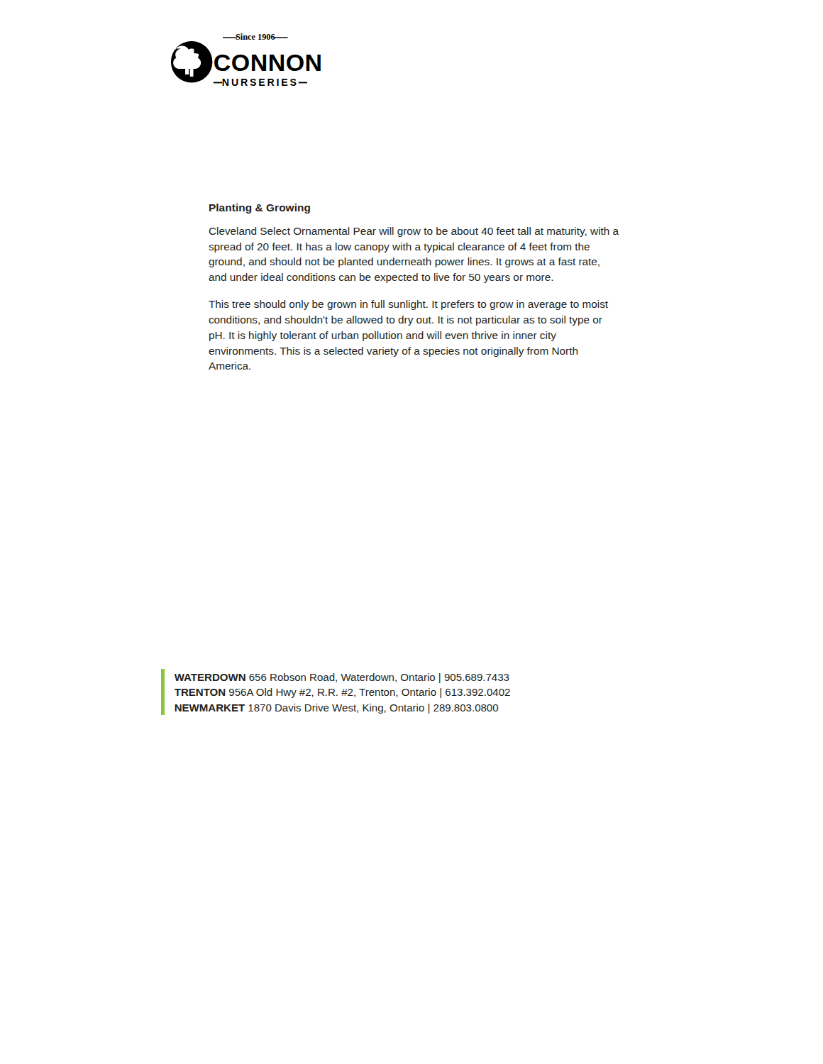Since 1906 CONNON NURSERIES
Planting & Growing
Cleveland Select Ornamental Pear will grow to be about 40 feet tall at maturity, with a spread of 20 feet. It has a low canopy with a typical clearance of 4 feet from the ground, and should not be planted underneath power lines. It grows at a fast rate, and under ideal conditions can be expected to live for 50 years or more.
This tree should only be grown in full sunlight. It prefers to grow in average to moist conditions, and shouldn't be allowed to dry out. It is not particular as to soil type or pH. It is highly tolerant of urban pollution and will even thrive in inner city environments. This is a selected variety of a species not originally from North America.
WATERDOWN 656 Robson Road, Waterdown, Ontario | 905.689.7433
TRENTON 956A Old Hwy #2, R.R. #2, Trenton, Ontario | 613.392.0402
NEWMARKET 1870 Davis Drive West, King, Ontario | 289.803.0800